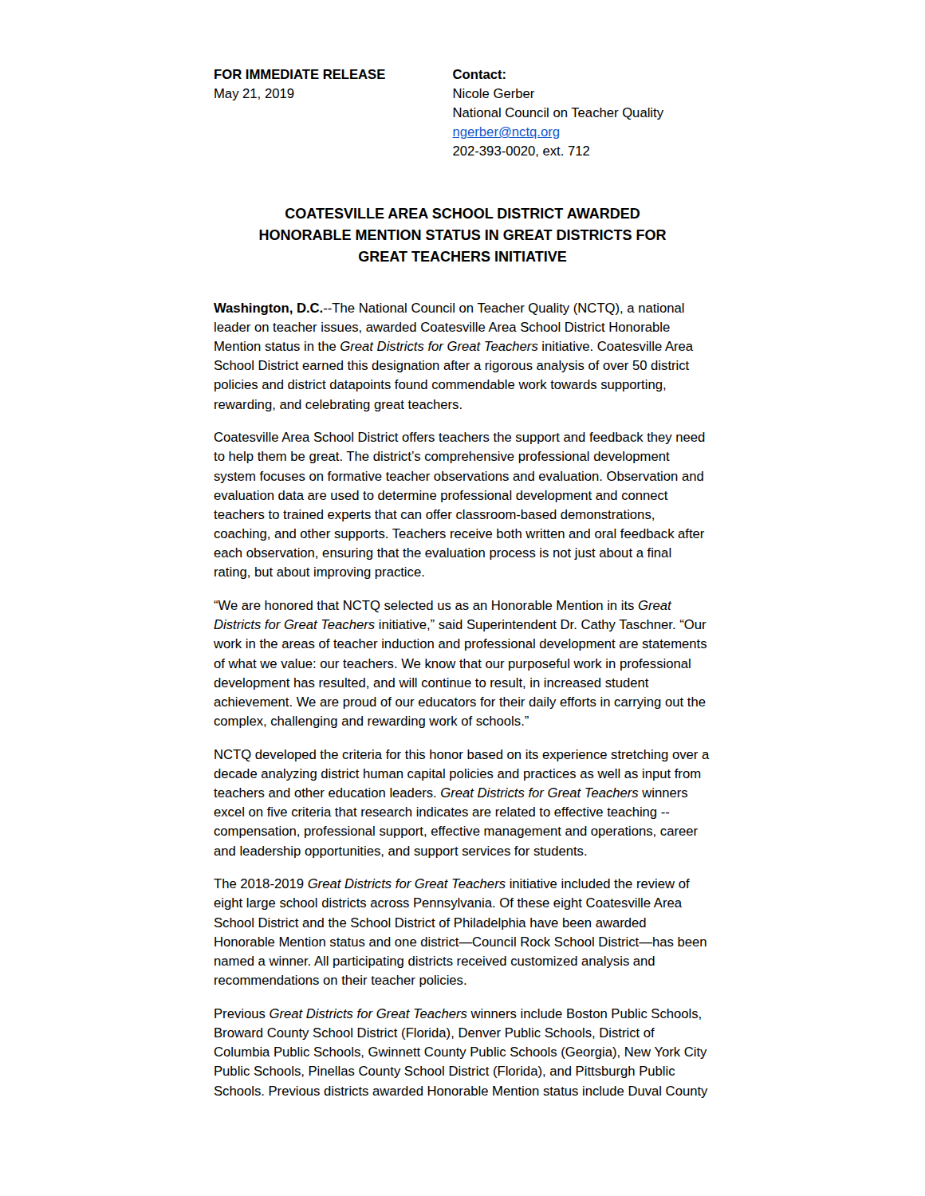| FOR IMMEDIATE RELEASE May 21, 2019 | Contact: Nicole Gerber National Council on Teacher Quality ngerber@nctq.org 202-393-0020, ext. 712 |
Coatesville Area School District Awarded Honorable Mention Status in Great Districts for Great Teachers Initiative
Washington, D.C.--The National Council on Teacher Quality (NCTQ), a national leader on teacher issues, awarded Coatesville Area School District Honorable Mention status in the Great Districts for Great Teachers initiative. Coatesville Area School District earned this designation after a rigorous analysis of over 50 district policies and district datapoints found commendable work towards supporting, rewarding, and celebrating great teachers.
Coatesville Area School District offers teachers the support and feedback they need to help them be great. The district’s comprehensive professional development system focuses on formative teacher observations and evaluation. Observation and evaluation data are used to determine professional development and connect teachers to trained experts that can offer classroom-based demonstrations, coaching, and other supports. Teachers receive both written and oral feedback after each observation, ensuring that the evaluation process is not just about a final rating, but about improving practice.
“We are honored that NCTQ selected us as an Honorable Mention in its Great Districts for Great Teachers initiative,” said Superintendent Dr. Cathy Taschner. “Our work in the areas of teacher induction and professional development are statements of what we value: our teachers. We know that our purposeful work in professional development has resulted, and will continue to result, in increased student achievement. We are proud of our educators for their daily efforts in carrying out the complex, challenging and rewarding work of schools.”
NCTQ developed the criteria for this honor based on its experience stretching over a decade analyzing district human capital policies and practices as well as input from teachers and other education leaders. Great Districts for Great Teachers winners excel on five criteria that research indicates are related to effective teaching -- compensation, professional support, effective management and operations, career and leadership opportunities, and support services for students.
The 2018-2019 Great Districts for Great Teachers initiative included the review of eight large school districts across Pennsylvania. Of these eight Coatesville Area School District and the School District of Philadelphia have been awarded Honorable Mention status and one district—Council Rock School District—has been named a winner. All participating districts received customized analysis and recommendations on their teacher policies.
Previous Great Districts for Great Teachers winners include Boston Public Schools, Broward County School District (Florida), Denver Public Schools, District of Columbia Public Schools, Gwinnett County Public Schools (Georgia), New York City Public Schools, Pinellas County School District (Florida), and Pittsburgh Public Schools. Previous districts awarded Honorable Mention status include Duval County